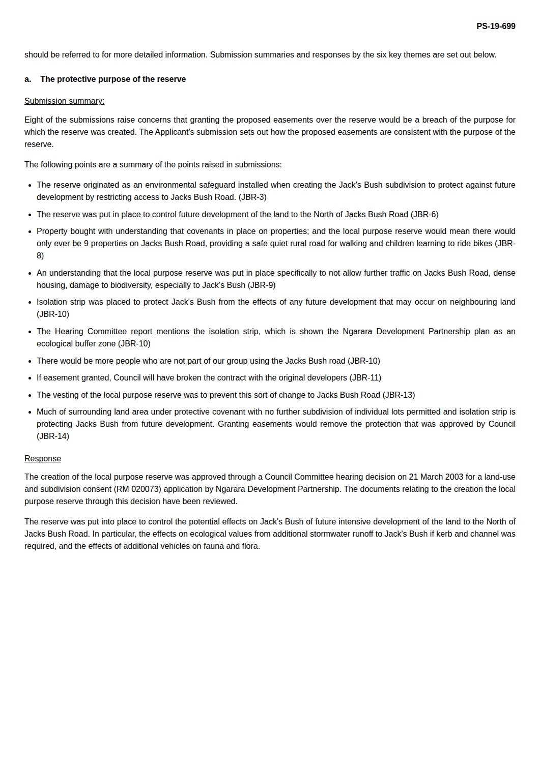PS-19-699
should be referred to for more detailed information. Submission summaries and responses by the six key themes are set out below.
a. The protective purpose of the reserve
Submission summary:
Eight of the submissions raise concerns that granting the proposed easements over the reserve would be a breach of the purpose for which the reserve was created. The Applicant's submission sets out how the proposed easements are consistent with the purpose of the reserve.
The following points are a summary of the points raised in submissions:
The reserve originated as an environmental safeguard installed when creating the Jack's Bush subdivision to protect against future development by restricting access to Jacks Bush Road. (JBR-3)
The reserve was put in place to control future development of the land to the North of Jacks Bush Road (JBR-6)
Property bought with understanding that covenants in place on properties; and the local purpose reserve would mean there would only ever be 9 properties on Jacks Bush Road, providing a safe quiet rural road for walking and children learning to ride bikes (JBR-8)
An understanding that the local purpose reserve was put in place specifically to not allow further traffic on Jacks Bush Road, dense housing, damage to biodiversity, especially to Jack's Bush (JBR-9)
Isolation strip was placed to protect Jack's Bush from the effects of any future development that may occur on neighbouring land (JBR-10)
The Hearing Committee report mentions the isolation strip, which is shown the Ngarara Development Partnership plan as an ecological buffer zone (JBR-10)
There would be more people who are not part of our group using the Jacks Bush road (JBR-10)
If easement granted, Council will have broken the contract with the original developers (JBR-11)
The vesting of the local purpose reserve was to prevent this sort of change to Jacks Bush Road (JBR-13)
Much of surrounding land area under protective covenant with no further subdivision of individual lots permitted and isolation strip is protecting Jacks Bush from future development. Granting easements would remove the protection that was approved by Council (JBR-14)
Response
The creation of the local purpose reserve was approved through a Council Committee hearing decision on 21 March 2003 for a land-use and subdivision consent (RM 020073) application by Ngarara Development Partnership. The documents relating to the creation the local purpose reserve through this decision have been reviewed.
The reserve was put into place to control the potential effects on Jack's Bush of future intensive development of the land to the North of Jacks Bush Road. In particular, the effects on ecological values from additional stormwater runoff to Jack's Bush if kerb and channel was required, and the effects of additional vehicles on fauna and flora.